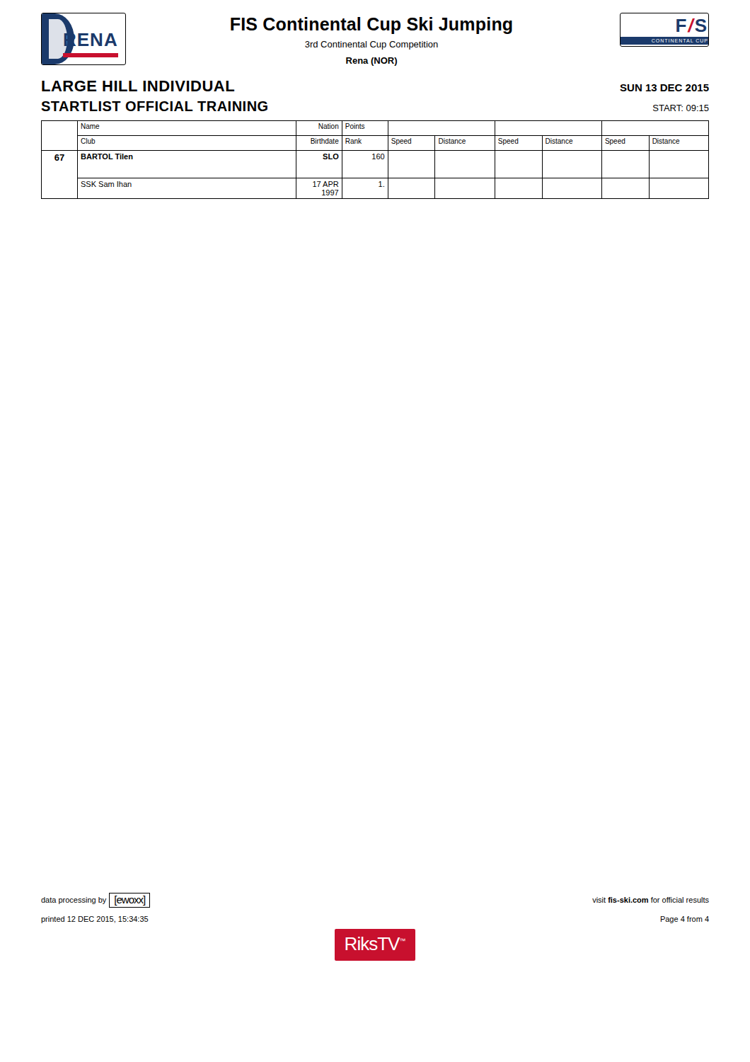RENA
FIS Continental Cup Ski Jumping
3rd Continental Cup Competition
Rena (NOR)
F/S
CONTINENTAL CUP
LARGE HILL INDIVIDUAL
SUN 13 DEC 2015
STARTLIST OFFICIAL TRAINING
START: 09:15
| | Name | Nation | Points | | | |
| --- | --- | --- | --- | --- | --- | --- |
| Club | Birthdate | Rank | Speed | Distance | Speed | Distance | Speed | Distance |
| 67 | BARTOL Tilen | SLO | 160 | | | | | | |
| SSK Sam Ihan | 17 APR 1997 | 1. | | | | | | |
data processing by [ewoxx]
visit fis-ski.com for official results
printed 12 DEC 2015, 15:34:35
Page 4 from 4
RiksTV™